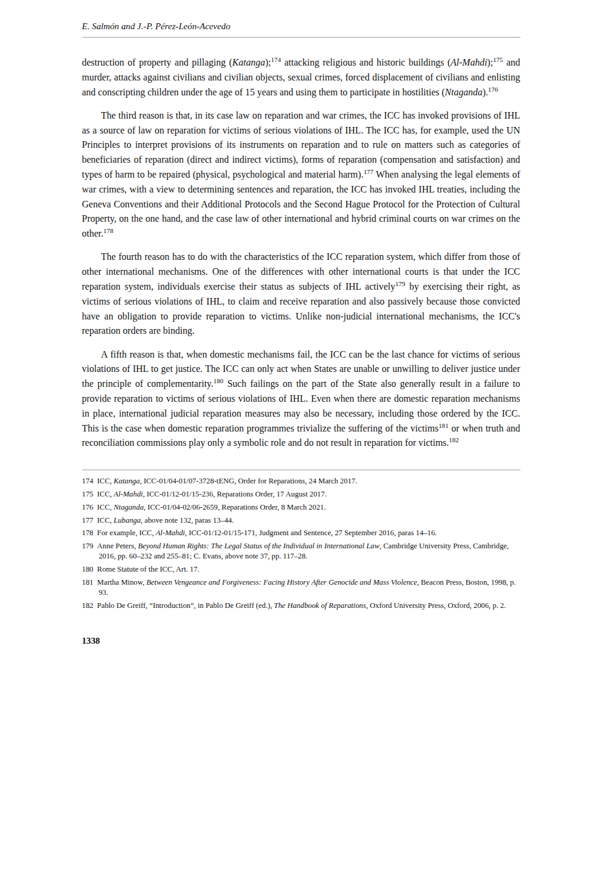E. Salmón and J.-P. Pérez-León-Acevedo
destruction of property and pillaging (Katanga);174 attacking religious and historic buildings (Al-Mahdi);175 and murder, attacks against civilians and civilian objects, sexual crimes, forced displacement of civilians and enlisting and conscripting children under the age of 15 years and using them to participate in hostilities (Ntaganda).176
The third reason is that, in its case law on reparation and war crimes, the ICC has invoked provisions of IHL as a source of law on reparation for victims of serious violations of IHL. The ICC has, for example, used the UN Principles to interpret provisions of its instruments on reparation and to rule on matters such as categories of beneficiaries of reparation (direct and indirect victims), forms of reparation (compensation and satisfaction) and types of harm to be repaired (physical, psychological and material harm).177 When analysing the legal elements of war crimes, with a view to determining sentences and reparation, the ICC has invoked IHL treaties, including the Geneva Conventions and their Additional Protocols and the Second Hague Protocol for the Protection of Cultural Property, on the one hand, and the case law of other international and hybrid criminal courts on war crimes on the other.178
The fourth reason has to do with the characteristics of the ICC reparation system, which differ from those of other international mechanisms. One of the differences with other international courts is that under the ICC reparation system, individuals exercise their status as subjects of IHL actively179 by exercising their right, as victims of serious violations of IHL, to claim and receive reparation and also passively because those convicted have an obligation to provide reparation to victims. Unlike non-judicial international mechanisms, the ICC's reparation orders are binding.
A fifth reason is that, when domestic mechanisms fail, the ICC can be the last chance for victims of serious violations of IHL to get justice. The ICC can only act when States are unable or unwilling to deliver justice under the principle of complementarity.180 Such failings on the part of the State also generally result in a failure to provide reparation to victims of serious violations of IHL. Even when there are domestic reparation mechanisms in place, international judicial reparation measures may also be necessary, including those ordered by the ICC. This is the case when domestic reparation programmes trivialize the suffering of the victims181 or when truth and reconciliation commissions play only a symbolic role and do not result in reparation for victims.182
174 ICC, Katanga, ICC-01/04-01/07-3728-tENG, Order for Reparations, 24 March 2017.
175 ICC, Al-Mahdi, ICC-01/12-01/15-236, Reparations Order, 17 August 2017.
176 ICC, Ntaganda, ICC-01/04-02/06-2659, Reparations Order, 8 March 2021.
177 ICC, Lubanga, above note 132, paras 13–44.
178 For example, ICC, Al-Mahdi, ICC-01/12-01/15-171, Judgment and Sentence, 27 September 2016, paras 14–16.
179 Anne Peters, Beyond Human Rights: The Legal Status of the Individual in International Law, Cambridge University Press, Cambridge, 2016, pp. 60–232 and 255–81; C. Evans, above note 37, pp. 117–28.
180 Rome Statute of the ICC, Art. 17.
181 Martha Minow, Between Vengeance and Forgiveness: Facing History After Genocide and Mass Violence, Beacon Press, Boston, 1998, p. 93.
182 Pablo De Greiff, “Introduction”, in Pablo De Greiff (ed.), The Handbook of Reparations, Oxford University Press, Oxford, 2006, p. 2.
1338